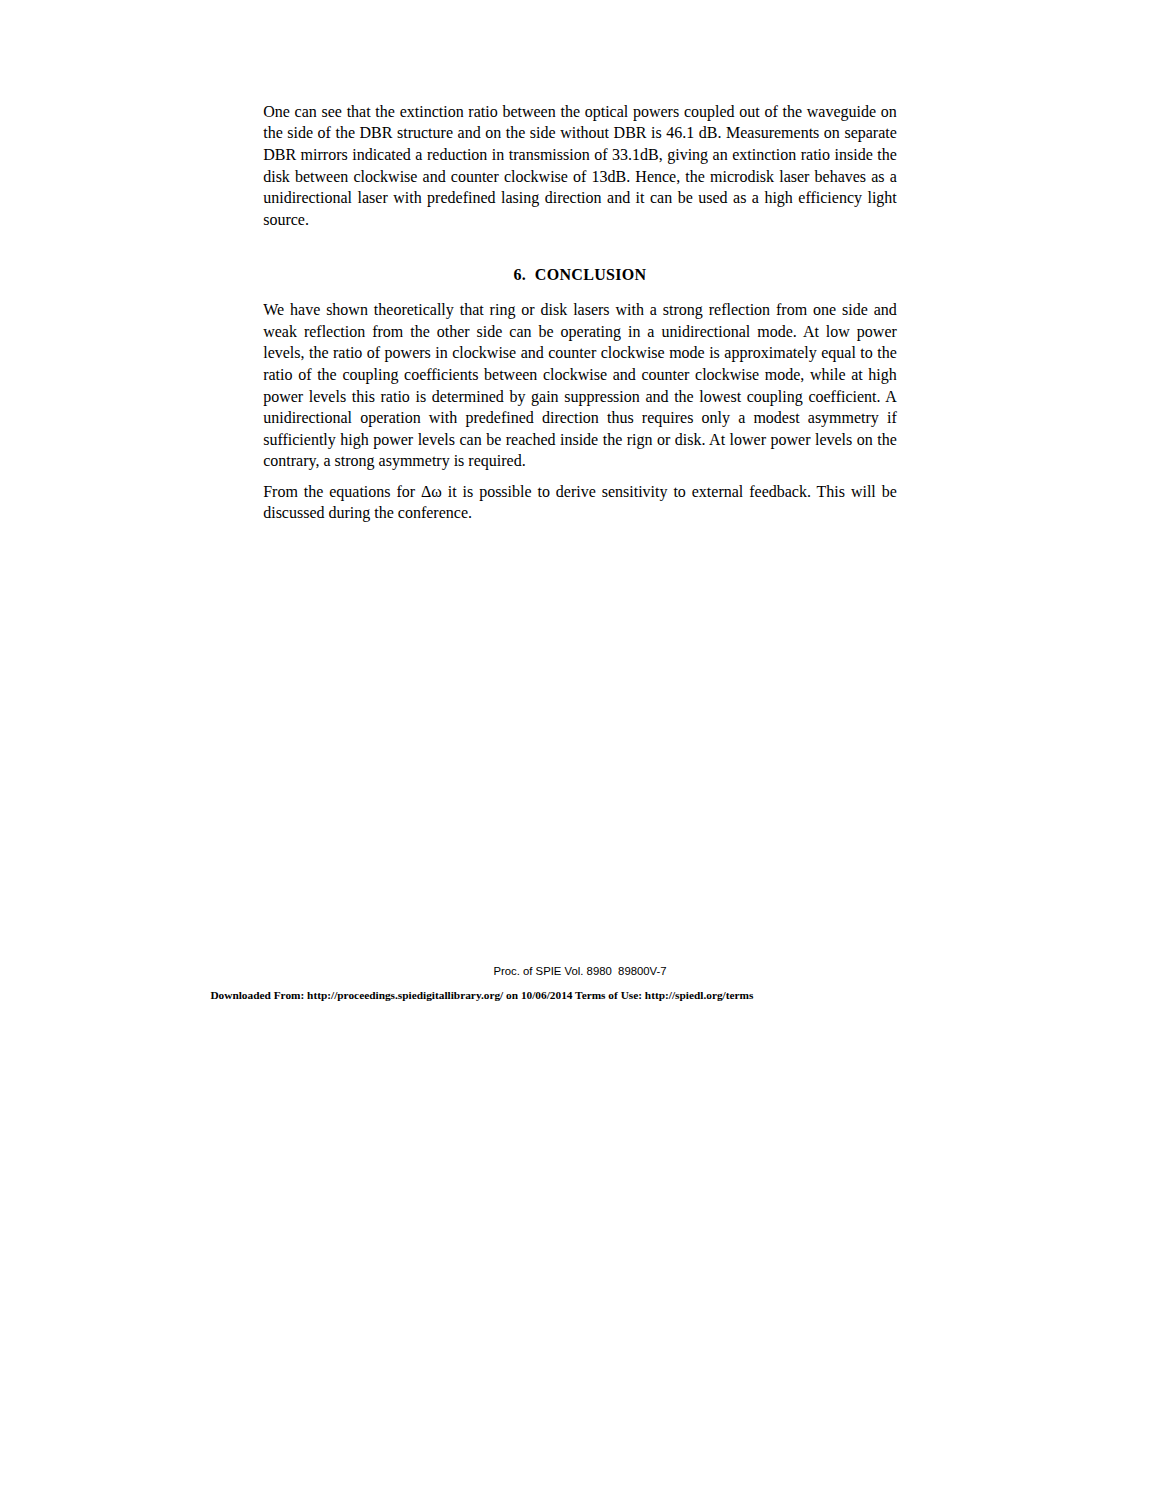One can see that the extinction ratio between the optical powers coupled out of the waveguide on the side of the DBR structure and on the side without DBR is 46.1 dB. Measurements on separate DBR mirrors indicated a reduction in transmission of 33.1dB, giving an extinction ratio inside the disk between clockwise and counter clockwise of 13dB. Hence, the microdisk laser behaves as a unidirectional laser with predefined lasing direction and it can be used as a high efficiency light source.
6. CONCLUSION
We have shown theoretically that ring or disk lasers with a strong reflection from one side and weak reflection from the other side can be operating in a unidirectional mode. At low power levels, the ratio of powers in clockwise and counter clockwise mode is approximately equal to the ratio of the coupling coefficients between clockwise and counter clockwise mode, while at high power levels this ratio is determined by gain suppression and the lowest coupling coefficient. A unidirectional operation with predefined direction thus requires only a modest asymmetry if sufficiently high power levels can be reached inside the rign or disk. At lower power levels on the contrary, a strong asymmetry is required.
From the equations for Δω it is possible to derive sensitivity to external feedback. This will be discussed during the conference.
Proc. of SPIE Vol. 8980 89800V-7
Downloaded From: http://proceedings.spiedigitallibrary.org/ on 10/06/2014 Terms of Use: http://spiedl.org/terms